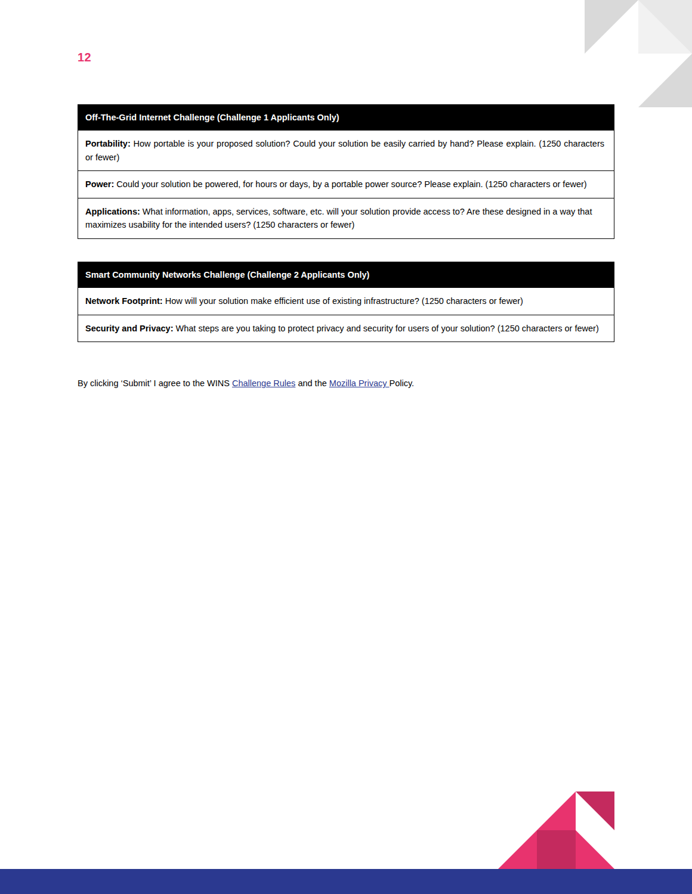12
| Off-The-Grid Internet Challenge (Challenge 1 Applicants Only) |
| Portability: How portable is your proposed solution? Could your solution be easily carried by hand? Please explain. (1250 characters or fewer) |
| Power: Could your solution be powered, for hours or days, by a portable power source? Please explain. (1250 characters or fewer) |
| Applications: What information, apps, services, software, etc. will your solution provide access to? Are these designed in a way that maximizes usability for the intended users? (1250 characters or fewer) |
| Smart Community Networks Challenge (Challenge 2 Applicants Only) |
| Network Footprint: How will your solution make efficient use of existing infrastructure? (1250 characters or fewer) |
| Security and Privacy: What steps are you taking to protect privacy and security for users of your solution? (1250 characters or fewer) |
By clicking ‘Submit’ I agree to the WINS Challenge Rules and the Mozilla Privacy Policy.